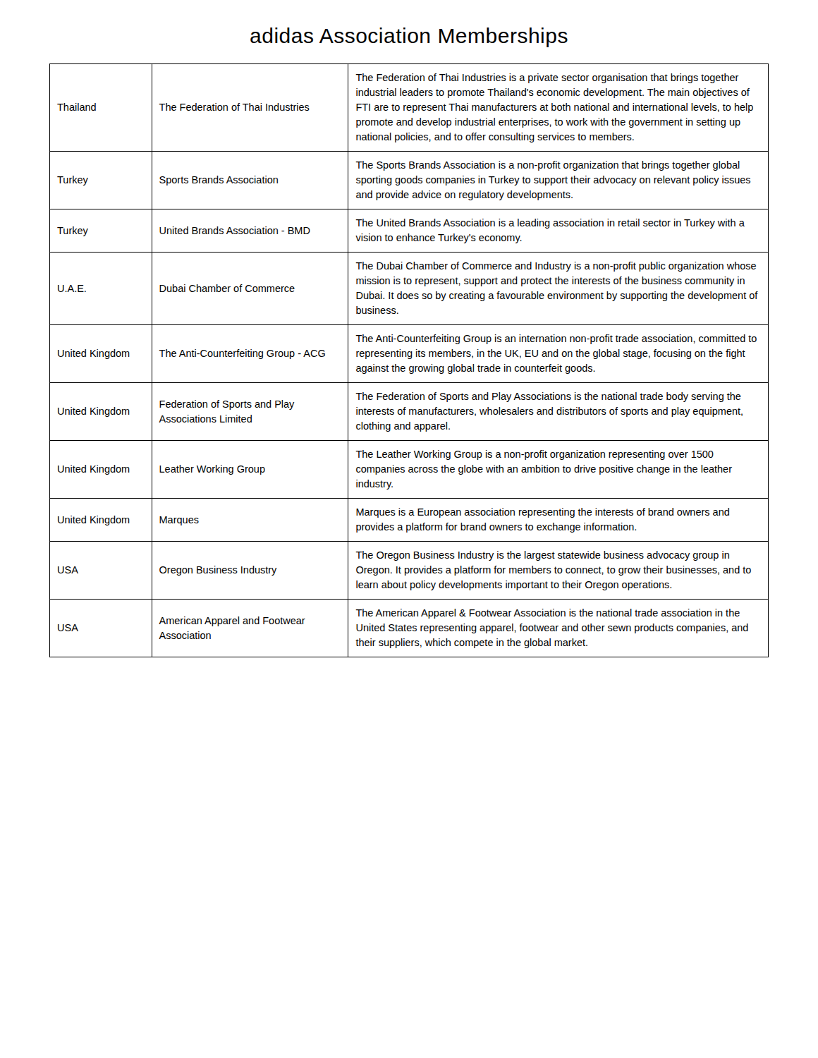adidas Association Memberships
| Thailand | The Federation of Thai Industries | The Federation of Thai Industries is a private sector organisation that brings together industrial leaders to promote Thailand's economic development. The main objectives of FTI are to represent Thai manufacturers at both national and international levels, to help promote and develop industrial enterprises, to work with the government in setting up national policies, and to offer consulting services to members. |
| Turkey | Sports Brands Association | The Sports Brands Association is a non-profit organization that brings together global sporting goods companies in Turkey to support their advocacy on relevant policy issues and provide advice on regulatory developments. |
| Turkey | United Brands Association - BMD | The United Brands Association is a leading association in retail sector in Turkey with a vision to enhance Turkey's economy. |
| U.A.E. | Dubai Chamber of Commerce | The Dubai Chamber of Commerce and Industry is a non-profit public organization whose mission is to represent, support and protect the interests of the business community in Dubai. It does so by creating a favourable environment by supporting the development of business. |
| United Kingdom | The Anti-Counterfeiting Group - ACG | The Anti-Counterfeiting Group is an internation non-profit trade association, committed to representing its members, in the UK, EU and on the global stage, focusing on the fight against the growing global trade in counterfeit goods. |
| United Kingdom | Federation of Sports and Play Associations Limited | The Federation of Sports and Play Associations is the national trade body serving the interests of manufacturers, wholesalers and distributors of sports and play equipment, clothing and apparel. |
| United Kingdom | Leather Working Group | The Leather Working Group is a non-profit organization representing over 1500 companies across the globe with an ambition to drive positive change in the leather industry. |
| United Kingdom | Marques | Marques is a European association representing the interests of brand owners and provides a platform for brand owners to exchange information. |
| USA | Oregon Business Industry | The Oregon Business Industry is the largest statewide business advocacy group in Oregon. It provides a platform for members to connect, to grow their businesses, and to learn about policy developments important to their Oregon operations. |
| USA | American Apparel and Footwear Association | The American Apparel & Footwear Association is the national trade association in the United States representing apparel, footwear and other sewn products companies, and their suppliers, which compete in the global market. |